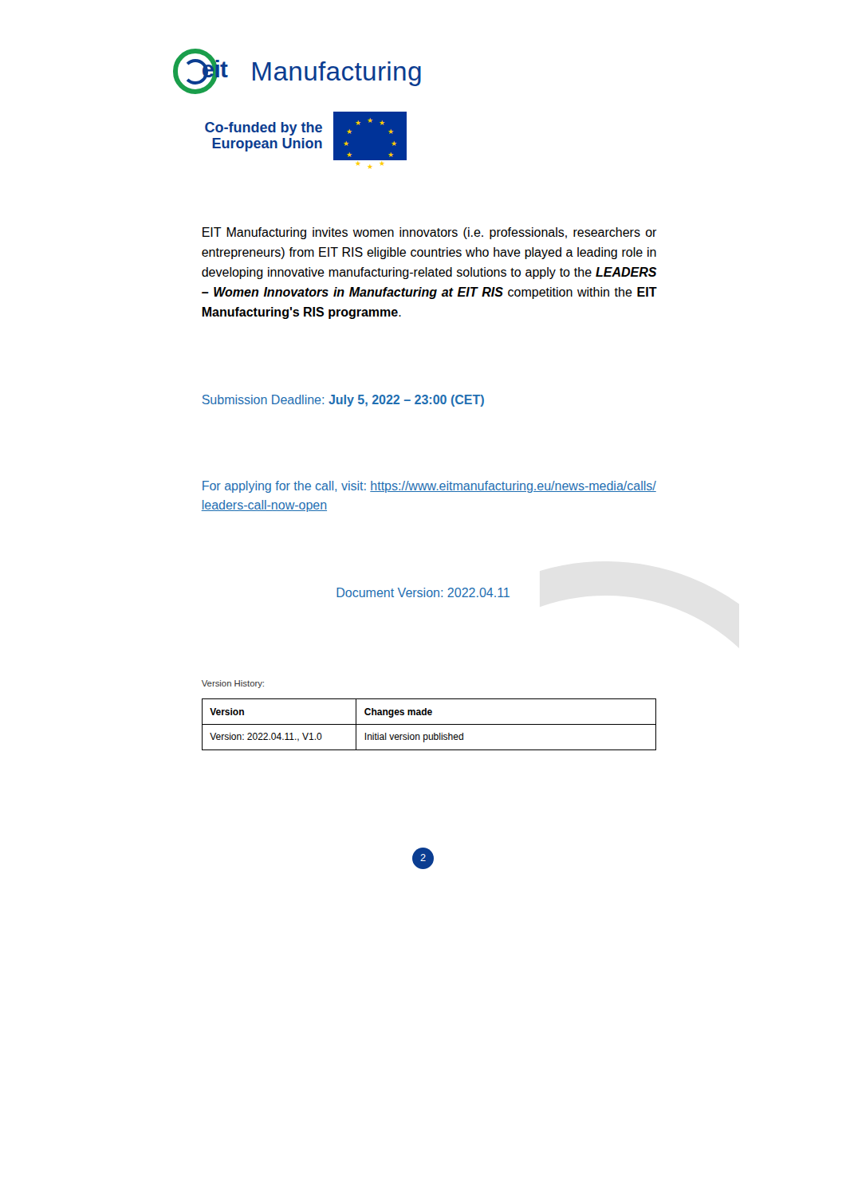eit
Manufacturing
Co-funded by the
European Union
★ ★ ★ ★ ★ ★ ★ ★ ★ ★ ★ ★
EIT Manufacturing invites women innovators (i.e. professionals, researchers or entrepreneurs) from EIT RIS eligible countries who have played a leading role in developing innovative manufacturing-related solutions to apply to the LEADERS – Women Innovators in Manufacturing at EIT RIS competition within the EIT Manufacturing's RIS programme.
Submission Deadline: July 5, 2022 – 23:00 (CET)
For applying for the call, visit: https://www.eitmanufacturing.eu/news-media/calls/leaders-call-now-open
Document Version: 2022.04.11
Version History:
| Version | Changes made |
| Version: 2022.04.11., V1.0 | Initial version published |
2